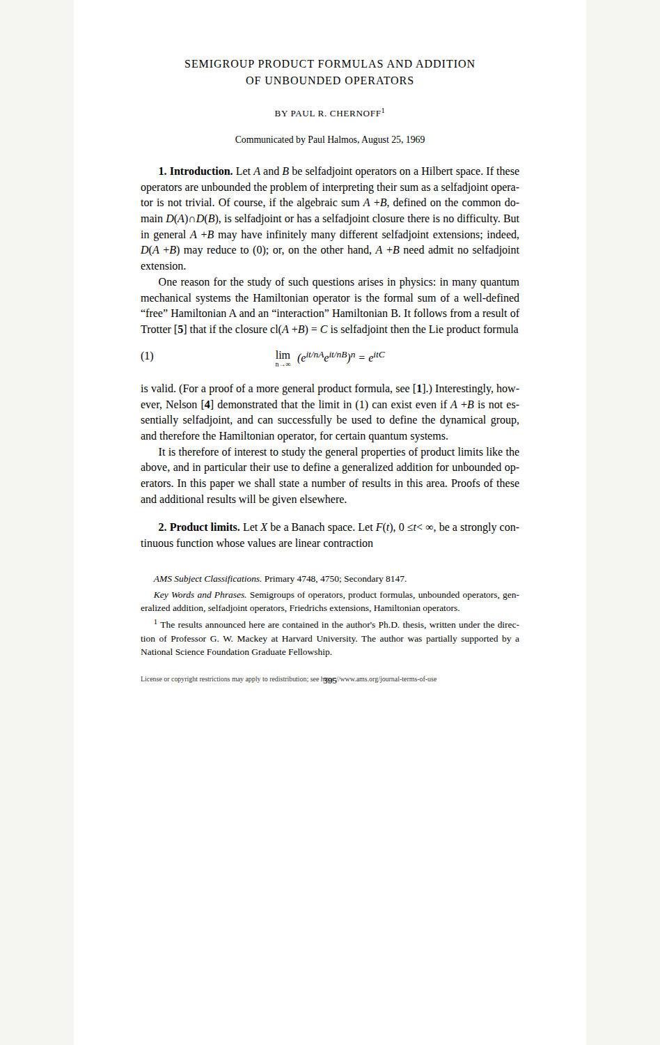Semigroup Product Formulas and Addition
of Unbounded Operators
by Paul R. Chernoff1
Communicated by Paul Halmos, August 25, 1969
1. Introduction. Let A and B be selfadjoint operators on a Hilbert space. If these operators are unbounded the problem of interpreting their sum as a selfadjoint operator is not trivial. Of course, if the algebraic sum A +B, defined on the common domain D(A)∩D(B), is selfadjoint or has a selfadjoint closure there is no difficulty. But in general A +B may have infinitely many different selfadjoint extensions; indeed, D(A +B) may reduce to (0); or, on the other hand, A +B need admit no selfadjoint extension.
One reason for the study of such questions arises in physics: in many quantum mechanical systems the Hamiltonian operator is the formal sum of a well-defined “free” Hamiltonian A and an “interaction” Hamiltonian B. It follows from a result of Trotter [5] that if the closure cl(A +B) = C is selfadjoint then the Lie product formula
(1) lim n→∞ (eit/nAeit/nB)n = eitC
is valid. (For a proof of a more general product formula, see [1].) Interestingly, however, Nelson [4] demonstrated that the limit in (1) can exist even if A +B is not essentially selfadjoint, and can successfully be used to define the dynamical group, and therefore the Hamiltonian operator, for certain quantum systems.
It is therefore of interest to study the general properties of product limits like the above, and in particular their use to define a generalized addition for unbounded operators. In this paper we shall state a number of results in this area. Proofs of these and additional results will be given elsewhere.
2. Product limits. Let X be a Banach space. Let F(t), 0 ≤t< ∞, be a strongly continuous function whose values are linear contraction
AMS Subject Classifications. Primary 4748, 4750; Secondary 8147.
Key Words and Phrases. Semigroups of operators, product formulas, unbounded operators, generalized addition, selfadjoint operators, Friedrichs extensions, Hamiltonian operators.
1 The results announced here are contained in the author's Ph.D. thesis, written under the direction of Professor G. W. Mackey at Harvard University. The author was partially supported by a National Science Foundation Graduate Fellowship.
License or copyright restrictions may apply to redistribution; see https://www.ams.org/journal-terms-of-use 395